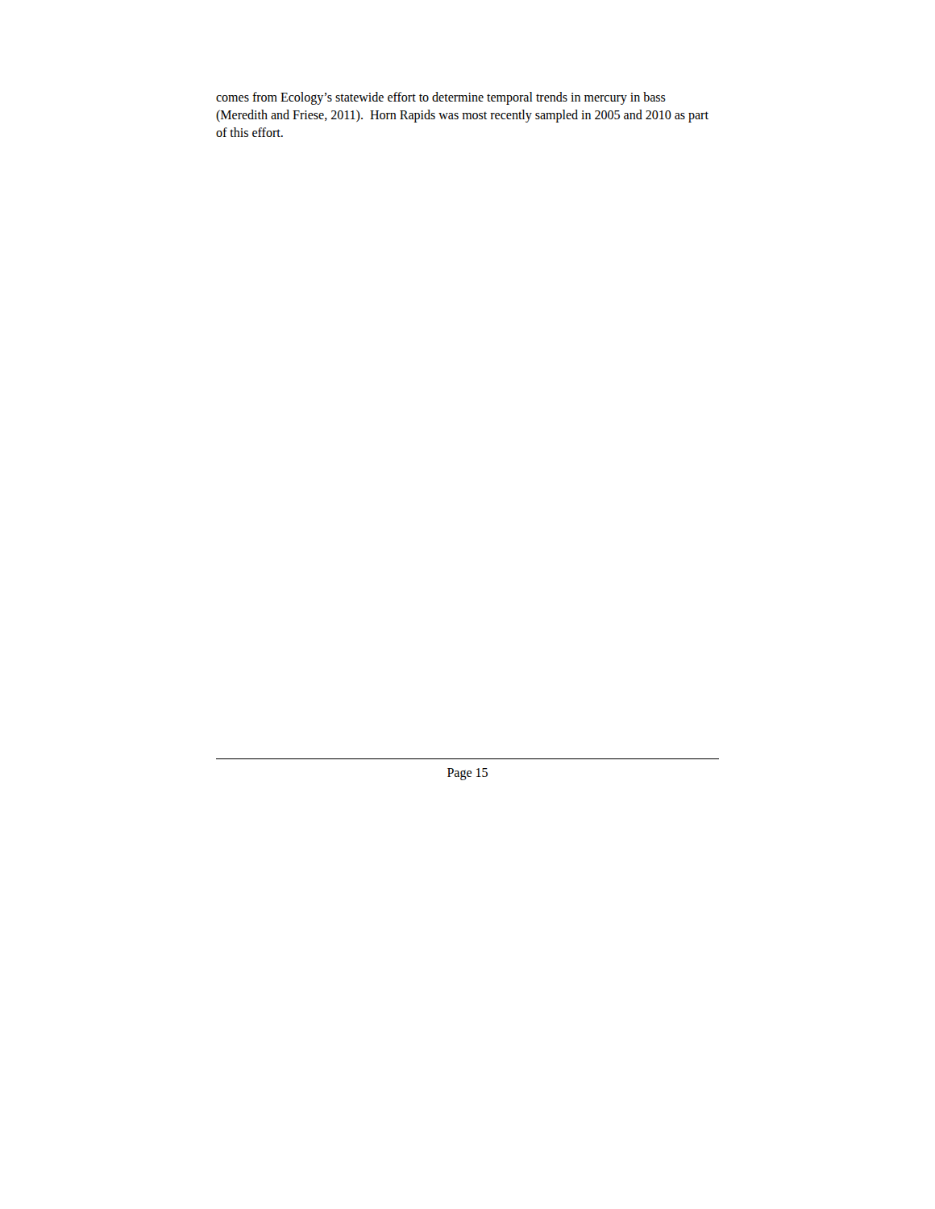comes from Ecology’s statewide effort to determine temporal trends in mercury in bass (Meredith and Friese, 2011). Horn Rapids was most recently sampled in 2005 and 2010 as part of this effort.
Page 15